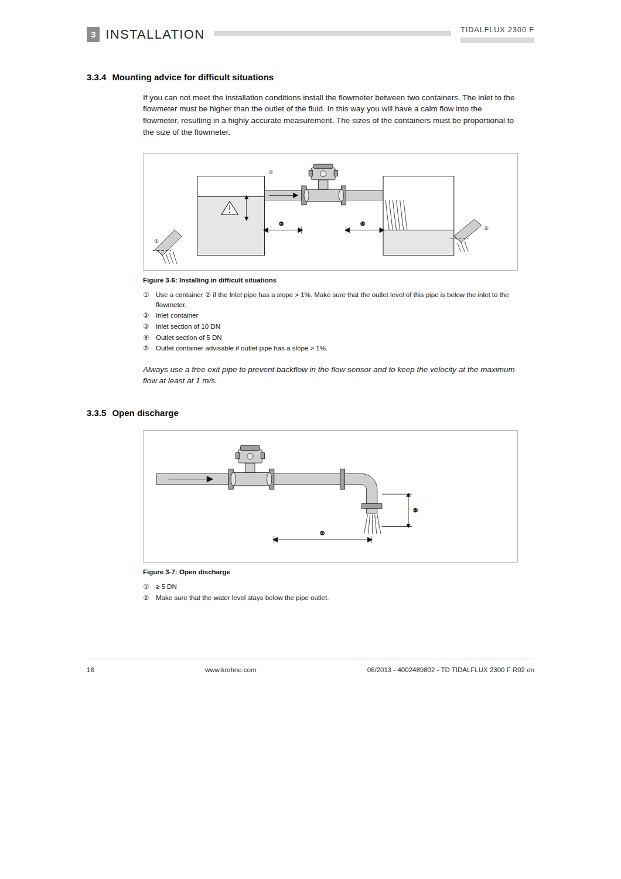3 INSTALLATION
TIDALFLUX 2300 F
3.3.4 Mounting advice for difficult situations
If you can not meet the installation conditions install the flowmeter between two containers. The inlet to the flowmeter must be higher than the outlet of the fluid. In this way you will have a calm flow into the flowmeter, resulting in a highly accurate measurement. The sizes of the containers must be proportional to the size of the flowmeter.
① ② ⑤ ③ ④
Figure 3-6: Installing in difficult situations
① Use a container ② if the Inlet pipe has a slope > 1%. Make sure that the outlet level of this pipe is below the inlet to the flowmeter.
② Inlet container
③ Inlet section of 10 DN
④ Outlet section of 5 DN
⑤ Outlet container advisable if outlet pipe has a slope > 1%.
Always use a free exit pipe to prevent backflow in the flow sensor and to keep the velocity at the maximum flow at least at 1 m/s.
3.3.5 Open discharge
② ①
Figure 3-7: Open discharge
①≥ 5 DN
② Make sure that the water level stays below the pipe outlet.
16 www.krohne.com 06/2013 - 4002489802 - TD TIDALFLUX 2300 F R02 en